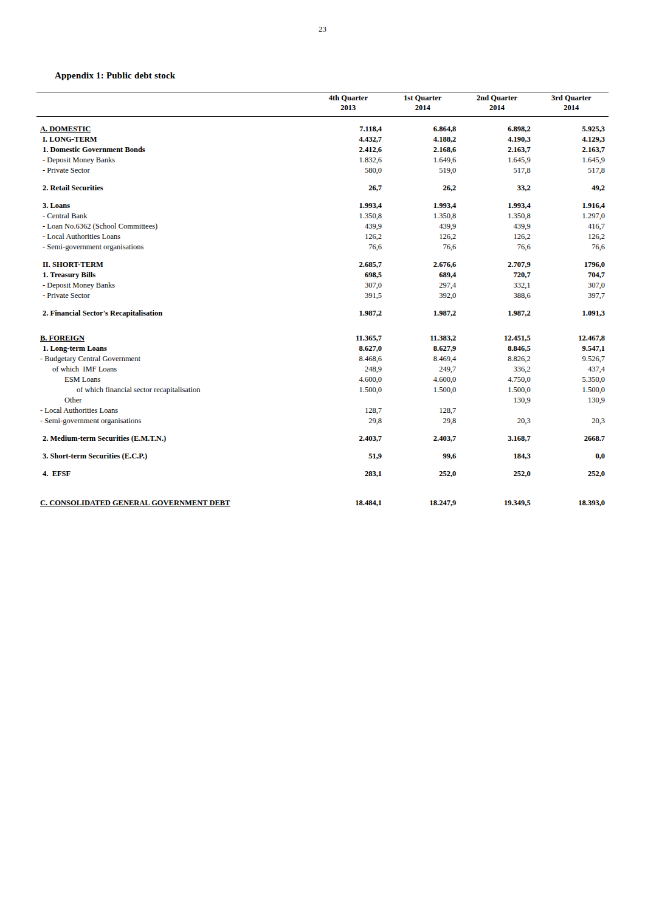23
Appendix 1: Public debt stock
| | 4th Quarter 2013 | 1st Quarter 2014 | 2nd Quarter 2014 | 3rd Quarter 2014 |
| --- | --- | --- | --- | --- |
| A. DOMESTIC | 7.118,4 | 6.864,8 | 6.898,2 | 5.925,3 |
| I. LONG-TERM | 4.432,7 | 4.188,2 | 4.190,3 | 4.129,3 |
| 1. Domestic Government Bonds | 2.412,6 | 2.168,6 | 2.163,7 | 2.163,7 |
| - Deposit Money Banks | 1.832,6 | 1.649,6 | 1.645,9 | 1.645,9 |
| - Private Sector | 580,0 | 519,0 | 517,8 | 517,8 |
| 2. Retail Securities | 26,7 | 26,2 | 33,2 | 49,2 |
| 3. Loans | 1.993,4 | 1.993,4 | 1.993,4 | 1.916,4 |
| - Central Bank | 1.350,8 | 1.350,8 | 1.350,8 | 1.297,0 |
| - Loan No.6362 (School Committees) | 439,9 | 439,9 | 439,9 | 416,7 |
| - Local Authorities Loans | 126,2 | 126,2 | 126,2 | 126,2 |
| - Semi-government organisations | 76,6 | 76,6 | 76,6 | 76,6 |
| II. SHORT-TERM | 2.685,7 | 2.676,6 | 2.707,9 | 1796,0 |
| 1. Treasury Bills | 698,5 | 689,4 | 720,7 | 704,7 |
| - Deposit Money Banks | 307,0 | 297,4 | 332,1 | 307,0 |
| - Private Sector | 391,5 | 392,0 | 388,6 | 397,7 |
| 2. Financial Sector's Recapitalisation | 1.987,2 | 1.987,2 | 1.987,2 | 1.091,3 |
| B. FOREIGN | 11.365,7 | 11.383,2 | 12.451,5 | 12.467,8 |
| 1. Long-term Loans | 8.627,0 | 8.627,9 | 8.846,5 | 9.547,1 |
| - Budgetary Central Government | 8.468,6 | 8.469,4 | 8.826,2 | 9.526,7 |
| of which IMF Loans | 248,9 | 249,7 | 336,2 | 437,4 |
| ESM Loans | 4.600,0 | 4.600,0 | 4.750,0 | 5.350,0 |
| of which financial sector recapitalisation | 1.500,0 | 1.500,0 | 1.500,0 | 1.500,0 |
| Other | | | 130,9 | 130,9 |
| - Local Authorities Loans | 128,7 | 128,7 | | |
| - Semi-government organisations | 29,8 | 29,8 | 20,3 | 20,3 |
| 2. Medium-term Securities (E.M.T.N.) | 2.403,7 | 2.403,7 | 3.168,7 | 2668.7 |
| 3. Short-term Securities (E.C.P.) | 51,9 | 99,6 | 184,3 | 0,0 |
| 4. EFSF | 283,1 | 252,0 | 252,0 | 252,0 |
| C. CONSOLIDATED GENERAL GOVERNMENT DEBT | 18.484,1 | 18.247,9 | 19.349,5 | 18.393,0 |